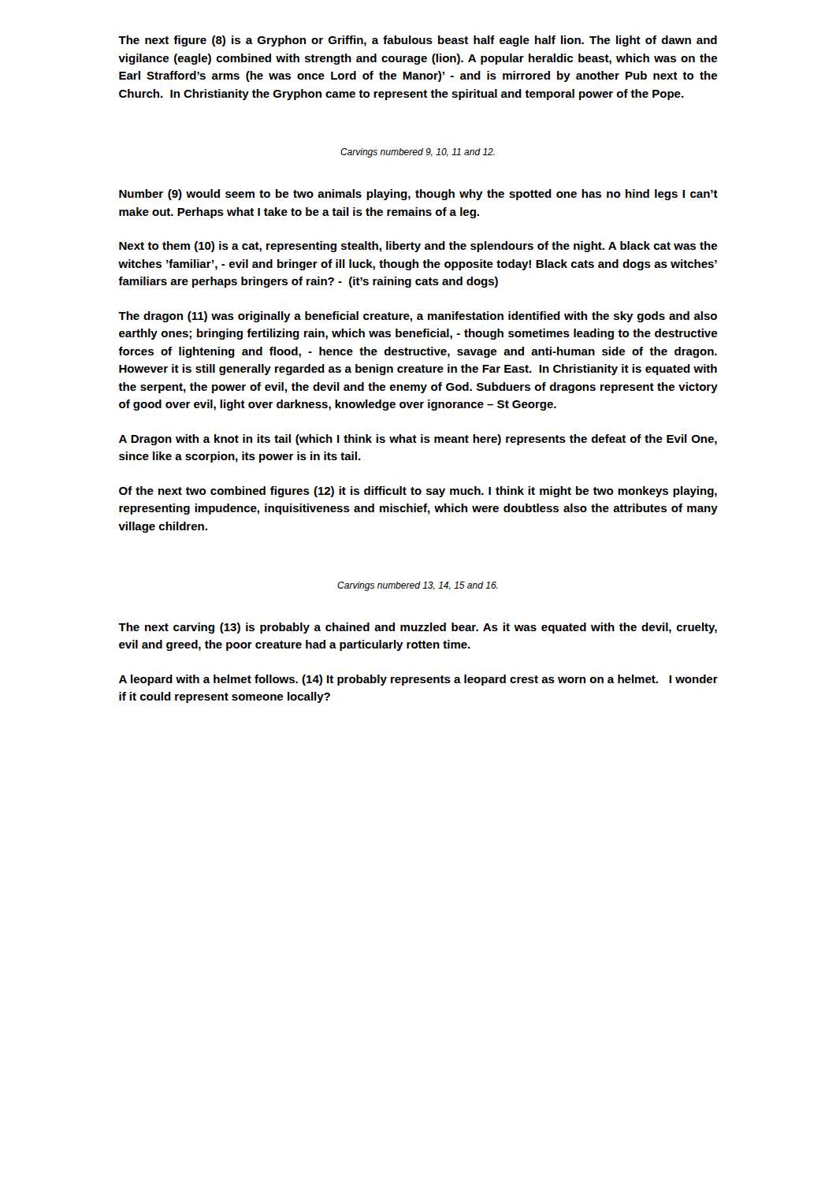The next figure (8) is a Gryphon or Griffin, a fabulous beast half eagle half lion. The light of dawn and vigilance (eagle) combined with strength and courage (lion). A popular heraldic beast, which was on the Earl Strafford’s arms (he was once Lord of the Manor)’ - and is mirrored by another Pub next to the Church. In Christianity the Gryphon came to represent the spiritual and temporal power of the Pope.
Carvings numbered 9, 10, 11 and 12.
Number (9) would seem to be two animals playing, though why the spotted one has no hind legs I can’t make out. Perhaps what I take to be a tail is the remains of a leg.
Next to them (10) is a cat, representing stealth, liberty and the splendours of the night. A black cat was the witches ’familiar’, - evil and bringer of ill luck, though the opposite today! Black cats and dogs as witches’ familiars are perhaps bringers of rain? - (it’s raining cats and dogs)
The dragon (11) was originally a beneficial creature, a manifestation identified with the sky gods and also earthly ones; bringing fertilizing rain, which was beneficial, - though sometimes leading to the destructive forces of lightening and flood, - hence the destructive, savage and anti-human side of the dragon. However it is still generally regarded as a benign creature in the Far East. In Christianity it is equated with the serpent, the power of evil, the devil and the enemy of God. Subduers of dragons represent the victory of good over evil, light over darkness, knowledge over ignorance – St George.
A Dragon with a knot in its tail (which I think is what is meant here) represents the defeat of the Evil One, since like a scorpion, its power is in its tail.
Of the next two combined figures (12) it is difficult to say much. I think it might be two monkeys playing, representing impudence, inquisitiveness and mischief, which were doubtless also the attributes of many village children.
Carvings numbered 13, 14, 15 and 16.
The next carving (13) is probably a chained and muzzled bear. As it was equated with the devil, cruelty, evil and greed, the poor creature had a particularly rotten time.
A leopard with a helmet follows. (14) It probably represents a leopard crest as worn on a helmet. I wonder if it could represent someone locally?